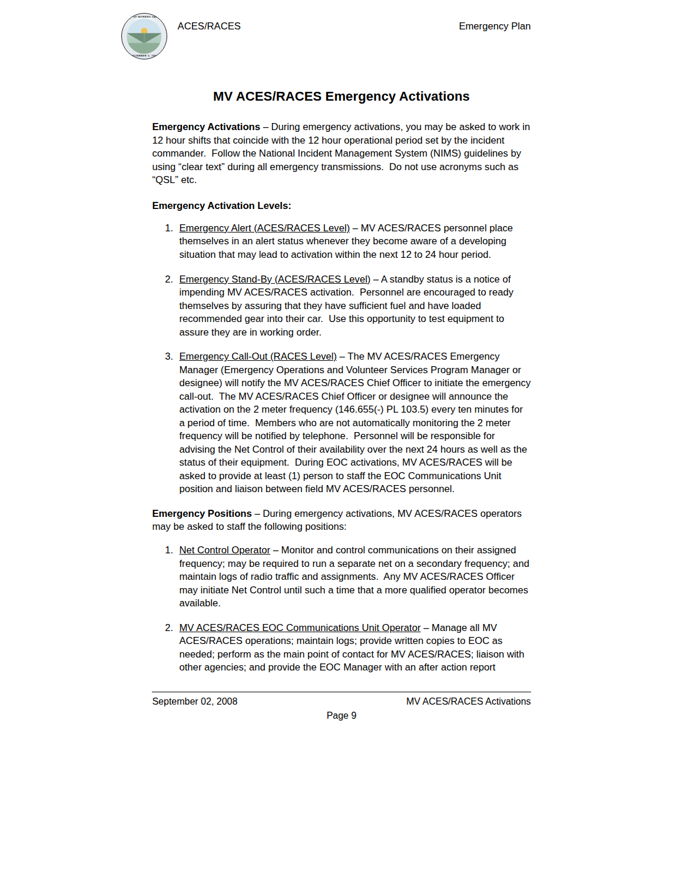CITY OF MORENO VALLEY
DECEMBER 3, 1984
ACES/RACES Emergency Plan
MV ACES/RACES Emergency Activations
Emergency Activations – During emergency activations, you may be asked to work in 12 hour shifts that coincide with the 12 hour operational period set by the incident commander. Follow the National Incident Management System (NIMS) guidelines by using “clear text” during all emergency transmissions. Do not use acronyms such as “QSL” etc.
Emergency Activation Levels:
Emergency Alert (ACES/RACES Level) – MV ACES/RACES personnel place themselves in an alert status whenever they become aware of a developing situation that may lead to activation within the next 12 to 24 hour period.
Emergency Stand-By (ACES/RACES Level) – A standby status is a notice of impending MV ACES/RACES activation. Personnel are encouraged to ready themselves by assuring that they have sufficient fuel and have loaded recommended gear into their car. Use this opportunity to test equipment to assure they are in working order.
Emergency Call-Out (RACES Level) – The MV ACES/RACES Emergency Manager (Emergency Operations and Volunteer Services Program Manager or designee) will notify the MV ACES/RACES Chief Officer to initiate the emergency call-out. The MV ACES/RACES Chief Officer or designee will announce the activation on the 2 meter frequency (146.655(-) PL 103.5) every ten minutes for a period of time. Members who are not automatically monitoring the 2 meter frequency will be notified by telephone. Personnel will be responsible for advising the Net Control of their availability over the next 24 hours as well as the status of their equipment. During EOC activations, MV ACES/RACES will be asked to provide at least (1) person to staff the EOC Communications Unit position and liaison between field MV ACES/RACES personnel.
Emergency Positions – During emergency activations, MV ACES/RACES operators may be asked to staff the following positions:
Net Control Operator – Monitor and control communications on their assigned frequency; may be required to run a separate net on a secondary frequency; and maintain logs of radio traffic and assignments. Any MV ACES/RACES Officer may initiate Net Control until such a time that a more qualified operator becomes available.
MV ACES/RACES EOC Communications Unit Operator – Manage all MV ACES/RACES operations; maintain logs; provide written copies to EOC as needed; perform as the main point of contact for MV ACES/RACES; liaison with other agencies; and provide the EOC Manager with an after action report
September 02, 2008 MV ACES/RACES Activations
Page 9